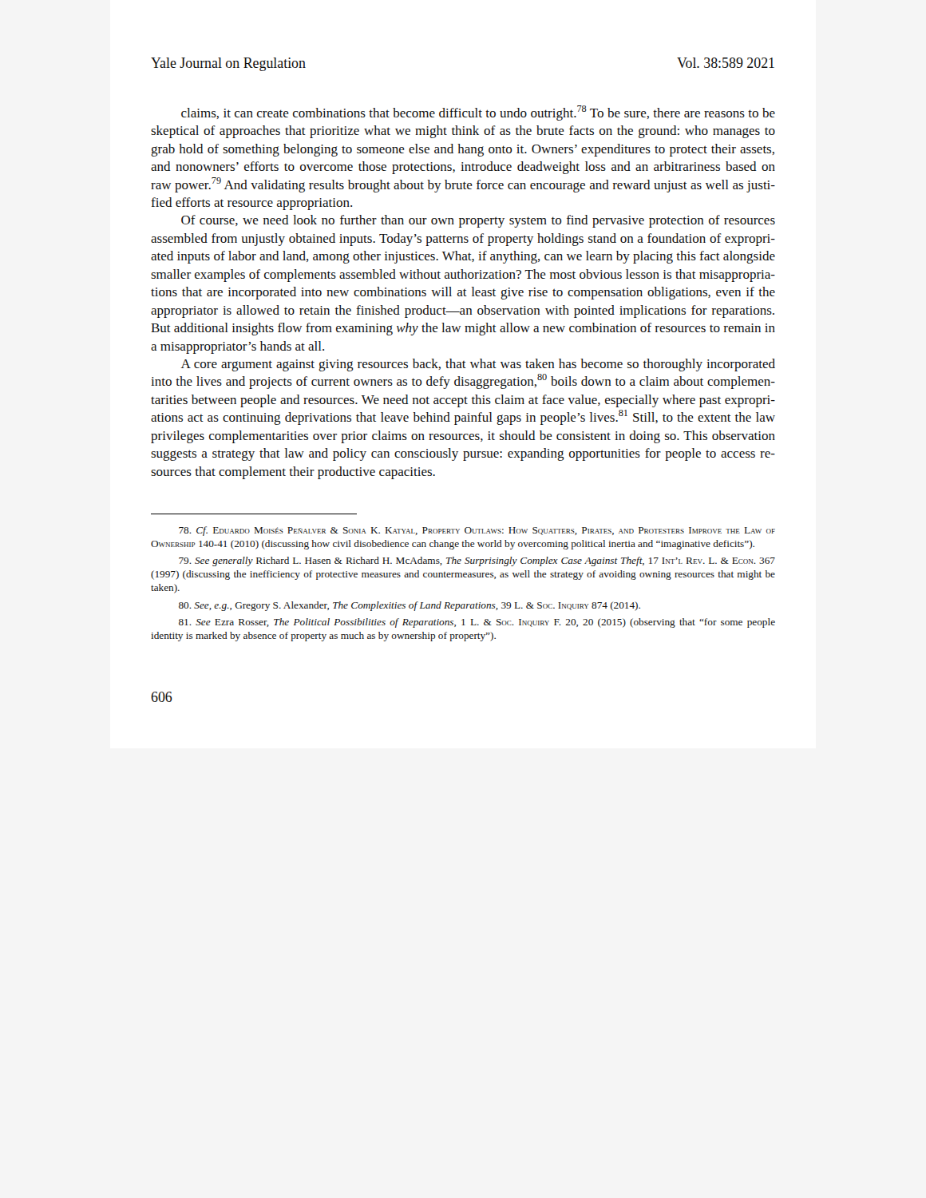Yale Journal on Regulation Vol. 38:589 2021
claims, it can create combinations that become difficult to undo outright.78 To be sure, there are reasons to be skeptical of approaches that prioritize what we might think of as the brute facts on the ground: who manages to grab hold of something belonging to someone else and hang onto it. Owners’ expenditures to protect their assets, and nonowners’ efforts to overcome those protections, introduce deadweight loss and an arbitrariness based on raw power.79 And validating results brought about by brute force can encourage and reward unjust as well as justified efforts at resource appropriation.
Of course, we need look no further than our own property system to find pervasive protection of resources assembled from unjustly obtained inputs. Today’s patterns of property holdings stand on a foundation of expropriated inputs of labor and land, among other injustices. What, if anything, can we learn by placing this fact alongside smaller examples of complements assembled without authorization? The most obvious lesson is that misappropriations that are incorporated into new combinations will at least give rise to compensation obligations, even if the appropriator is allowed to retain the finished product—an observation with pointed implications for reparations. But additional insights flow from examining why the law might allow a new combination of resources to remain in a misappropriator’s hands at all.
A core argument against giving resources back, that what was taken has become so thoroughly incorporated into the lives and projects of current owners as to defy disaggregation,80 boils down to a claim about complementarities between people and resources. We need not accept this claim at face value, especially where past expropriations act as continuing deprivations that leave behind painful gaps in people’s lives.81 Still, to the extent the law privileges complementarities over prior claims on resources, it should be consistent in doing so. This observation suggests a strategy that law and policy can consciously pursue: expanding opportunities for people to access resources that complement their productive capacities.
78. Cf. Eduardo Moisés Peñalver & Sonia K. Katyal, Property Outlaws: How Squatters, Pirates, and Protesters Improve the Law of Ownership 140-41 (2010) (discussing how civil disobedience can change the world by overcoming political inertia and “imaginative deficits”).
79. See generally Richard L. Hasen & Richard H. McAdams, The Surprisingly Complex Case Against Theft, 17 Int’l Rev. L. & Econ. 367 (1997) (discussing the inefficiency of protective measures and countermeasures, as well the strategy of avoiding owning resources that might be taken).
80. See, e.g., Gregory S. Alexander, The Complexities of Land Reparations, 39 L. & Soc. Inquiry 874 (2014).
81. See Ezra Rosser, The Political Possibilities of Reparations, 1 L. & Soc. Inquiry F. 20, 20 (2015) (observing that “for some people identity is marked by absence of property as much as by ownership of property”).
606